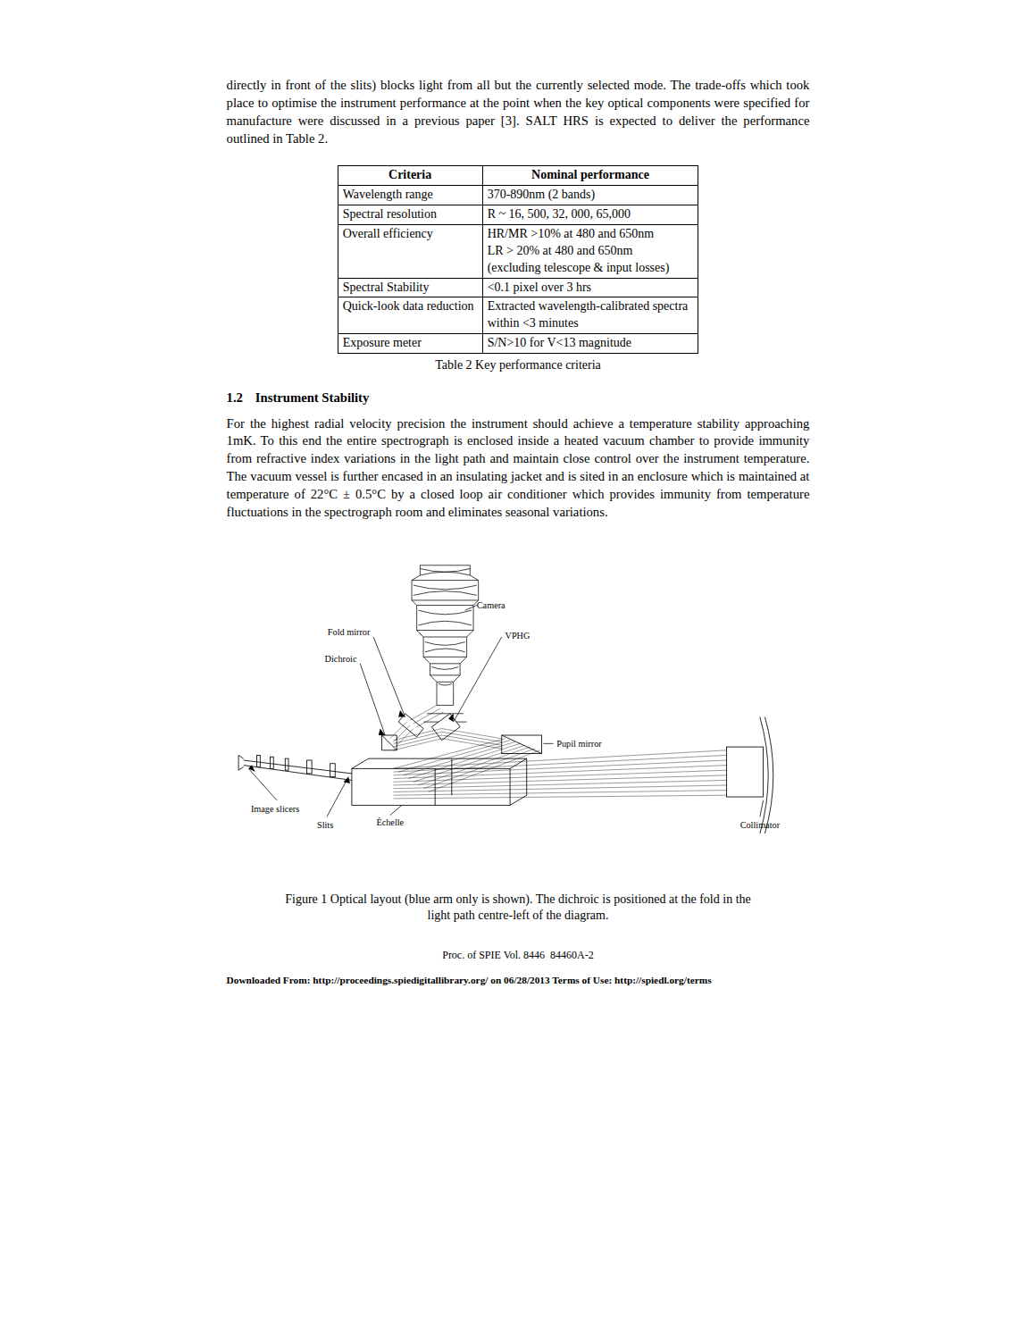directly in front of the slits) blocks light from all but the currently selected mode. The trade-offs which took place to optimise the instrument performance at the point when the key optical components were specified for manufacture were discussed in a previous paper [3]. SALT HRS is expected to deliver the performance outlined in Table 2.
| Criteria | Nominal performance |
| --- | --- |
| Wavelength range | 370-890nm (2 bands) |
| Spectral resolution | R ~ 16, 500, 32, 000, 65,000 |
| Overall efficiency | HR/MR >10% at 480 and 650nm LR > 20% at 480 and 650nm (excluding telescope & input losses) |
| Spectral Stability | <0.1 pixel over 3 hrs |
| Quick-look data reduction | Extracted wavelength-calibrated spectra within <3 minutes |
| Exposure meter | S/N>10 for V<13 magnitude |
Table 2 Key performance criteria
1.2 Instrument Stability
For the highest radial velocity precision the instrument should achieve a temperature stability approaching 1mK. To this end the entire spectrograph is enclosed inside a heated vacuum chamber to provide immunity from refractive index variations in the light path and maintain close control over the instrument temperature. The vacuum vessel is further encased in an insulating jacket and is sited in an enclosure which is maintained at temperature of 22°C ± 0.5°C by a closed loop air conditioner which provides immunity from temperature fluctuations in the spectrograph room and eliminates seasonal variations.
Camera Fold mirror Dichroic VPHG Pupil mirror Image slicers Slits Échelle Collimator
Figure 1 Optical layout (blue arm only is shown). The dichroic is positioned at the fold in the light path centre-left of the diagram.
Proc. of SPIE Vol. 8446 84460A-2
Downloaded From: http://proceedings.spiedigitallibrary.org/ on 06/28/2013 Terms of Use: http://spiedl.org/terms